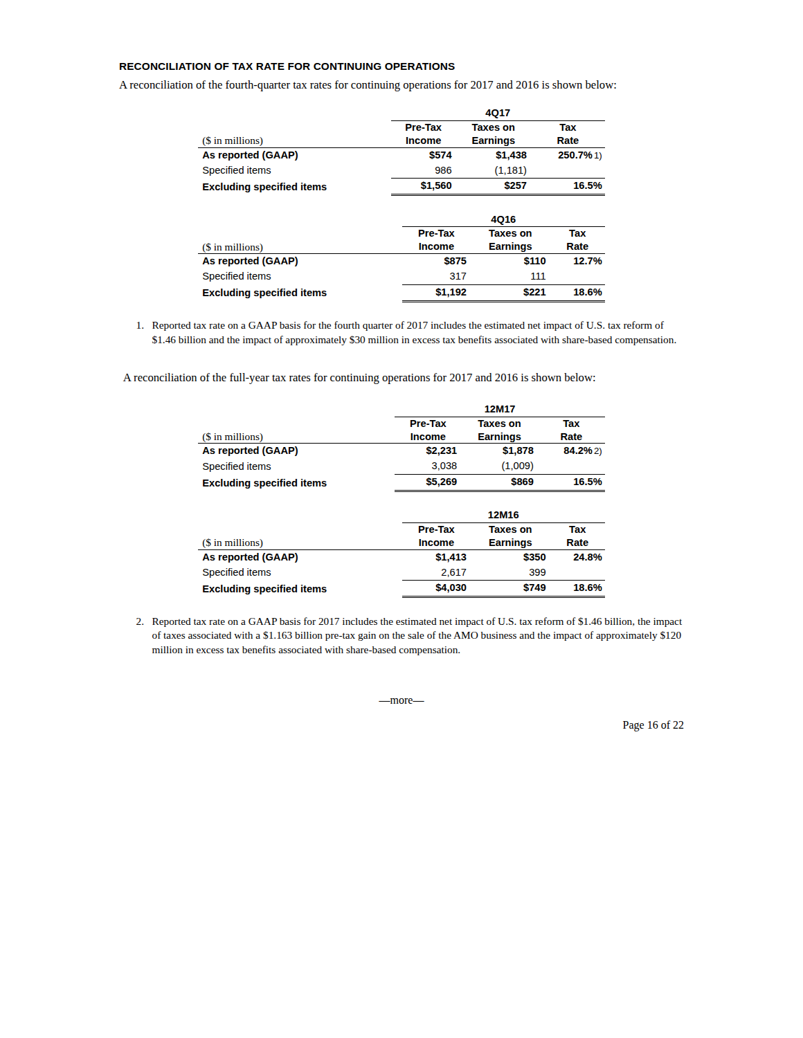RECONCILIATION OF TAX RATE FOR CONTINUING OPERATIONS
A reconciliation of the fourth-quarter tax rates for continuing operations for 2017 and 2016 is shown below:
| | 4Q17 |
| --- | --- |
| ($ in millions) | Pre-Tax | Taxes on | Tax |
| Income | Earnings | Rate |
| As reported (GAAP) | $574 | $1,438 | 250.7% 1) |
| Specified items | 986 | (1,181) | |
| Excluding specified items | $1,560 | $257 | 16.5% |
| | 4Q16 |
| --- | --- |
| ($ in millions) | Pre-Tax | Taxes on | Tax |
| Income | Earnings | Rate |
| As reported (GAAP) | $875 | $110 | 12.7% |
| Specified items | 317 | 111 | |
| Excluding specified items | $1,192 | $221 | 18.6% |
Reported tax rate on a GAAP basis for the fourth quarter of 2017 includes the estimated net impact of U.S. tax reform of $1.46 billion and the impact of approximately $30 million in excess tax benefits associated with share-based compensation.
A reconciliation of the full-year tax rates for continuing operations for 2017 and 2016 is shown below:
| | 12M17 |
| --- | --- |
| ($ in millions) | Pre-Tax | Taxes on | Tax |
| Income | Earnings | Rate |
| As reported (GAAP) | $2,231 | $1,878 | 84.2% 2) |
| Specified items | 3,038 | (1,009) | |
| Excluding specified items | $5,269 | $869 | 16.5% |
| | 12M16 |
| --- | --- |
| ($ in millions) | Pre-Tax | Taxes on | Tax |
| Income | Earnings | Rate |
| As reported (GAAP) | $1,413 | $350 | 24.8% |
| Specified items | 2,617 | 399 | |
| Excluding specified items | $4,030 | $749 | 18.6% |
Reported tax rate on a GAAP basis for 2017 includes the estimated net impact of U.S. tax reform of $1.46 billion, the impact of taxes associated with a $1.163 billion pre-tax gain on the sale of the AMO business and the impact of approximately $120 million in excess tax benefits associated with share-based compensation.
—more—
Page 16 of 22